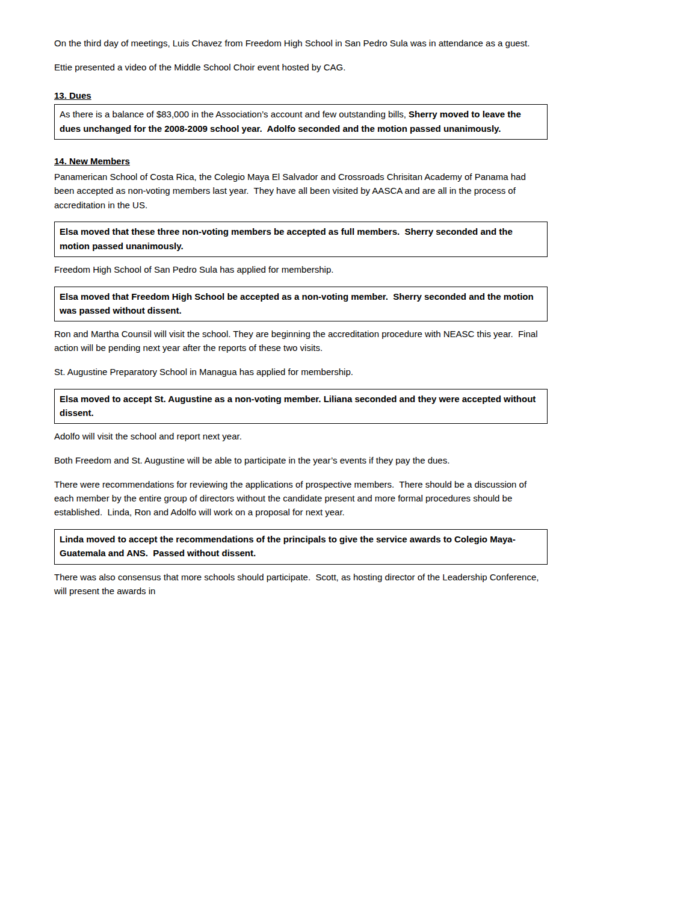On the third day of meetings, Luis Chavez from Freedom High School in San Pedro Sula was in attendance as a guest.
Ettie presented a video of the Middle School Choir event hosted by CAG.
13. Dues
As there is a balance of $83,000 in the Association’s account and few outstanding bills, Sherry moved to leave the dues unchanged for the 2008-2009 school year. Adolfo seconded and the motion passed unanimously.
14. New Members
Panamerican School of Costa Rica, the Colegio Maya El Salvador and Crossroads Chrisitan Academy of Panama had been accepted as non-voting members last year. They have all been visited by AASCA and are all in the process of accreditation in the US.
Elsa moved that these three non-voting members be accepted as full members. Sherry seconded and the motion passed unanimously.
Freedom High School of San Pedro Sula has applied for membership.
Elsa moved that Freedom High School be accepted as a non-voting member. Sherry seconded and the motion was passed without dissent.
Ron and Martha Counsil will visit the school. They are beginning the accreditation procedure with NEASC this year. Final action will be pending next year after the reports of these two visits.
St. Augustine Preparatory School in Managua has applied for membership.
Elsa moved to accept St. Augustine as a non-voting member. Liliana seconded and they were accepted without dissent.
Adolfo will visit the school and report next year.
Both Freedom and St. Augustine will be able to participate in the year’s events if they pay the dues.
There were recommendations for reviewing the applications of prospective members. There should be a discussion of each member by the entire group of directors without the candidate present and more formal procedures should be established. Linda, Ron and Adolfo will work on a proposal for next year.
Linda moved to accept the recommendations of the principals to give the service awards to Colegio Maya-Guatemala and ANS. Passed without dissent.
There was also consensus that more schools should participate. Scott, as hosting director of the Leadership Conference, will present the awards in